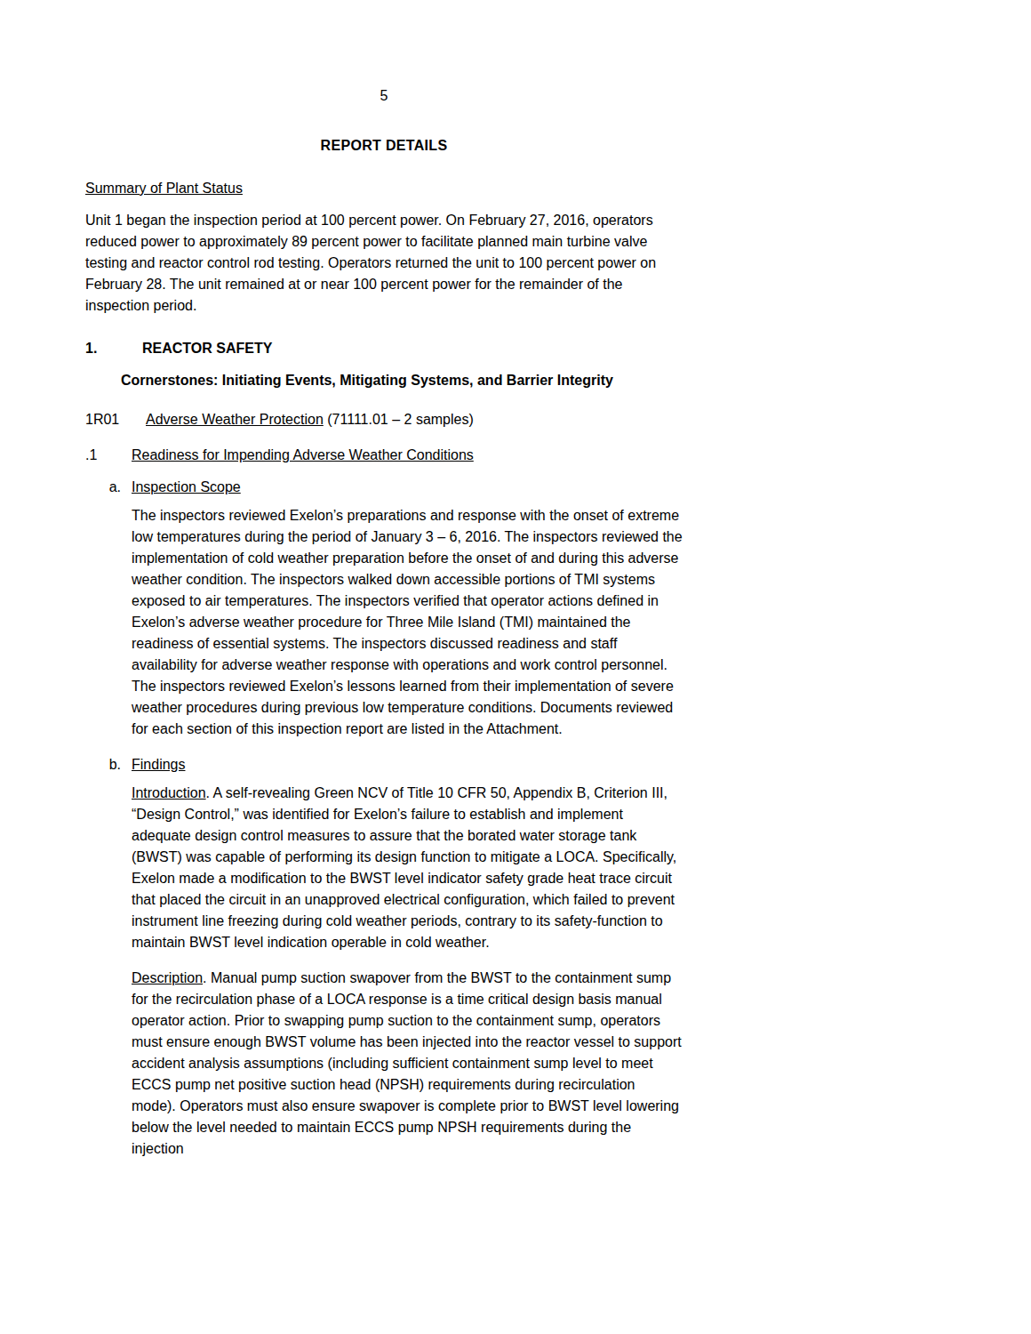5
REPORT DETAILS
Summary of Plant Status
Unit 1 began the inspection period at 100 percent power. On February 27, 2016, operators reduced power to approximately 89 percent power to facilitate planned main turbine valve testing and reactor control rod testing. Operators returned the unit to 100 percent power on February 28. The unit remained at or near 100 percent power for the remainder of the inspection period.
1. REACTOR SAFETY
Cornerstones: Initiating Events, Mitigating Systems, and Barrier Integrity
1R01 Adverse Weather Protection (71111.01 – 2 samples)
.1 Readiness for Impending Adverse Weather Conditions
a. Inspection Scope
The inspectors reviewed Exelon’s preparations and response with the onset of extreme low temperatures during the period of January 3 – 6, 2016. The inspectors reviewed the implementation of cold weather preparation before the onset of and during this adverse weather condition. The inspectors walked down accessible portions of TMI systems exposed to air temperatures. The inspectors verified that operator actions defined in Exelon’s adverse weather procedure for Three Mile Island (TMI) maintained the readiness of essential systems. The inspectors discussed readiness and staff availability for adverse weather response with operations and work control personnel. The inspectors reviewed Exelon’s lessons learned from their implementation of severe weather procedures during previous low temperature conditions. Documents reviewed for each section of this inspection report are listed in the Attachment.
b. Findings
Introduction. A self-revealing Green NCV of Title 10 CFR 50, Appendix B, Criterion III, “Design Control,” was identified for Exelon’s failure to establish and implement adequate design control measures to assure that the borated water storage tank (BWST) was capable of performing its design function to mitigate a LOCA. Specifically, Exelon made a modification to the BWST level indicator safety grade heat trace circuit that placed the circuit in an unapproved electrical configuration, which failed to prevent instrument line freezing during cold weather periods, contrary to its safety-function to maintain BWST level indication operable in cold weather.
Description. Manual pump suction swapover from the BWST to the containment sump for the recirculation phase of a LOCA response is a time critical design basis manual operator action. Prior to swapping pump suction to the containment sump, operators must ensure enough BWST volume has been injected into the reactor vessel to support accident analysis assumptions (including sufficient containment sump level to meet ECCS pump net positive suction head (NPSH) requirements during recirculation mode). Operators must also ensure swapover is complete prior to BWST level lowering below the level needed to maintain ECCS pump NPSH requirements during the injection